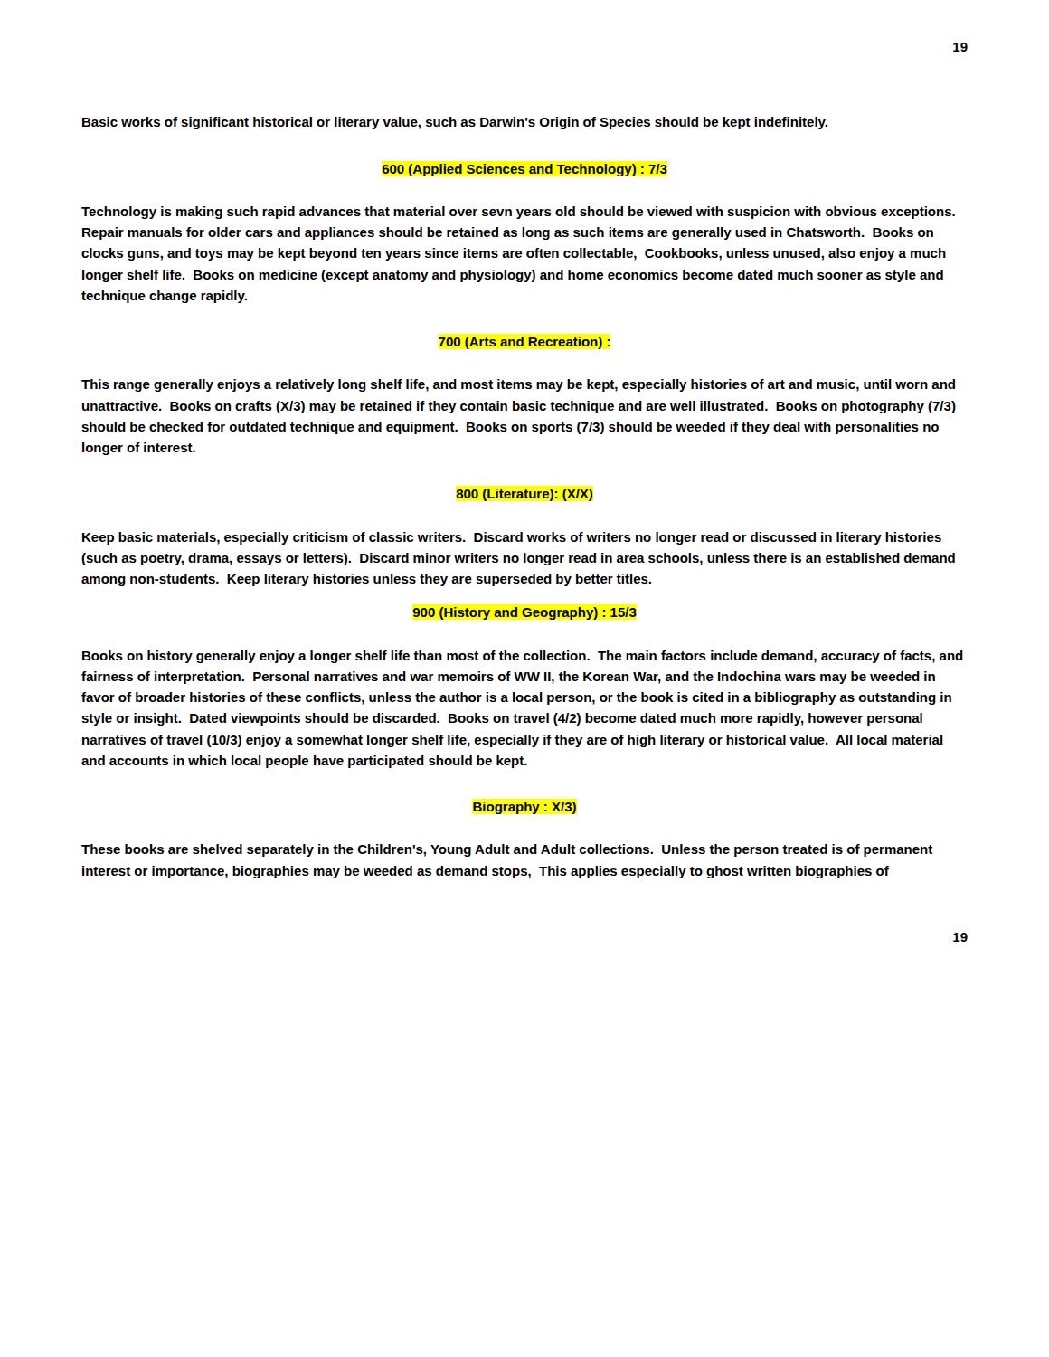19
Basic works of significant historical or literary value, such as Darwin's Origin of Species should be kept indefinitely.
600 (Applied Sciences and Technology) : 7/3
Technology is making such rapid advances that material over sevn years old should be viewed with suspicion with obvious exceptions. Repair manuals for older cars and appliances should be retained as long as such items are generally used in Chatsworth. Books on clocks guns, and toys may be kept beyond ten years since items are often collectable, Cookbooks, unless unused, also enjoy a much longer shelf life. Books on medicine (except anatomy and physiology) and home economics become dated much sooner as style and technique change rapidly.
700 (Arts and Recreation) :
This range generally enjoys a relatively long shelf life, and most items may be kept, especially histories of art and music, until worn and unattractive. Books on crafts (X/3) may be retained if they contain basic technique and are well illustrated. Books on photography (7/3) should be checked for outdated technique and equipment. Books on sports (7/3) should be weeded if they deal with personalities no longer of interest.
800 (Literature): (X/X)
Keep basic materials, especially criticism of classic writers. Discard works of writers no longer read or discussed in literary histories (such as poetry, drama, essays or letters). Discard minor writers no longer read in area schools, unless there is an established demand among non-students. Keep literary histories unless they are superseded by better titles.
900 (History and Geography) : 15/3
Books on history generally enjoy a longer shelf life than most of the collection. The main factors include demand, accuracy of facts, and fairness of interpretation. Personal narratives and war memoirs of WW II, the Korean War, and the Indochina wars may be weeded in favor of broader histories of these conflicts, unless the author is a local person, or the book is cited in a bibliography as outstanding in style or insight. Dated viewpoints should be discarded. Books on travel (4/2) become dated much more rapidly, however personal narratives of travel (10/3) enjoy a somewhat longer shelf life, especially if they are of high literary or historical value. All local material and accounts in which local people have participated should be kept.
Biography : X/3)
These books are shelved separately in the Children's, Young Adult and Adult collections. Unless the person treated is of permanent interest or importance, biographies may be weeded as demand stops, This applies especially to ghost written biographies of
19